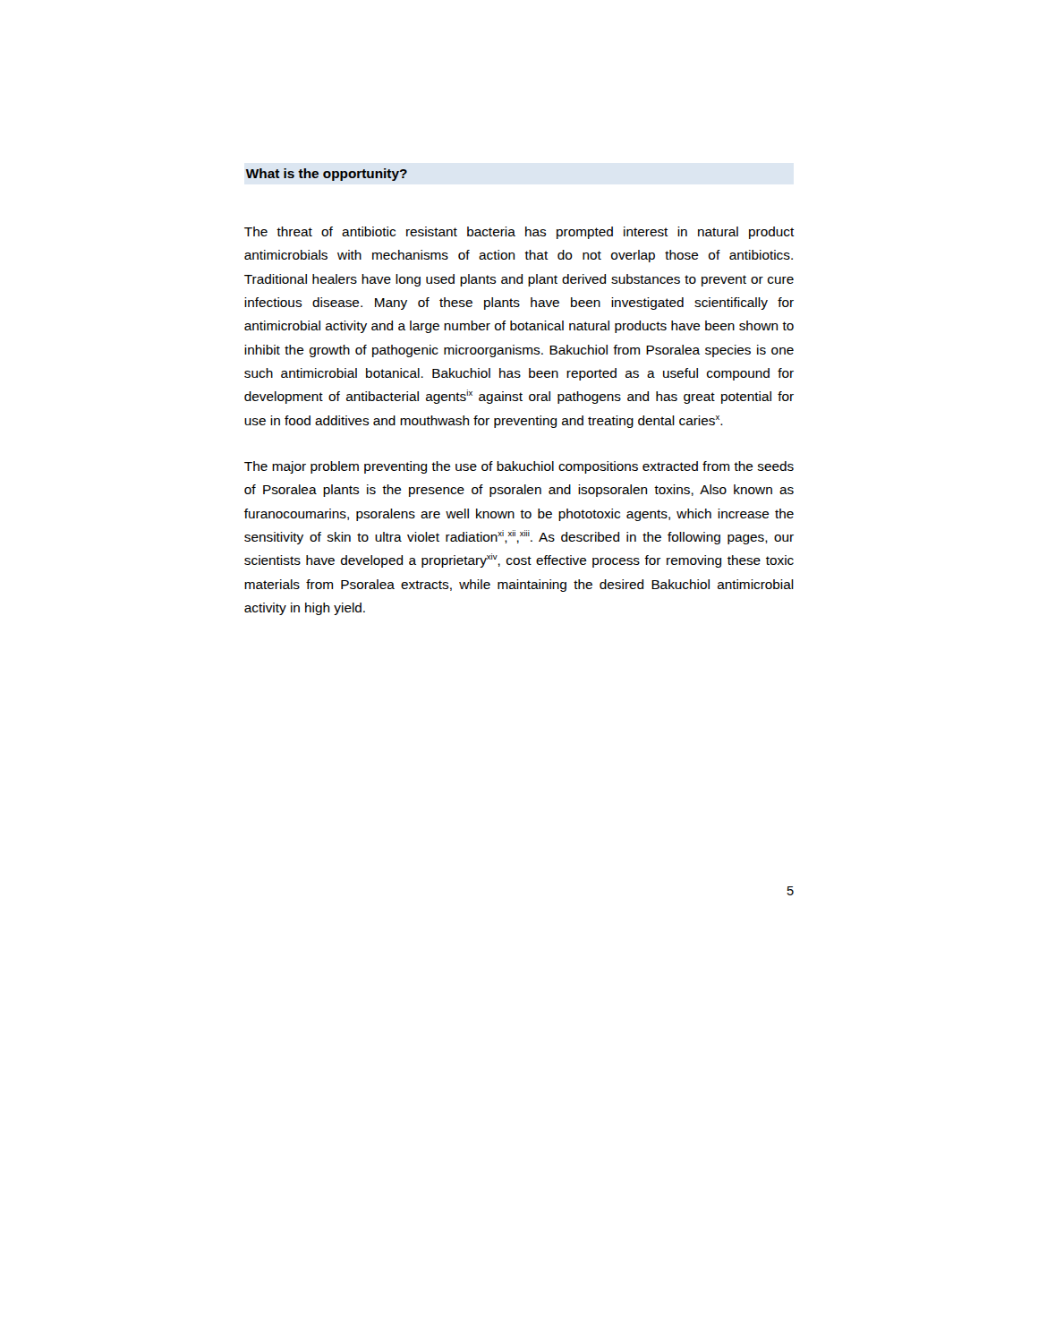What is the opportunity?
The threat of antibiotic resistant bacteria has prompted interest in natural product antimicrobials with mechanisms of action that do not overlap those of antibiotics. Traditional healers have long used plants and plant derived substances to prevent or cure infectious disease. Many of these plants have been investigated scientifically for antimicrobial activity and a large number of botanical natural products have been shown to inhibit the growth of pathogenic microorganisms. Bakuchiol from Psoralea species is one such antimicrobial botanical. Bakuchiol has been reported as a useful compound for development of antibacterial agentsix against oral pathogens and has great potential for use in food additives and mouthwash for preventing and treating dental cariesx.
The major problem preventing the use of bakuchiol compositions extracted from the seeds of Psoralea plants is the presence of psoralen and isopsoralen toxins, Also known as furanocoumarins, psoralens are well known to be phototoxic agents, which increase the sensitivity of skin to ultra violet radiationxi,xii,xiii. As described in the following pages, our scientists have developed a proprietaryxiv, cost effective process for removing these toxic materials from Psoralea extracts, while maintaining the desired Bakuchiol antimicrobial activity in high yield.
5